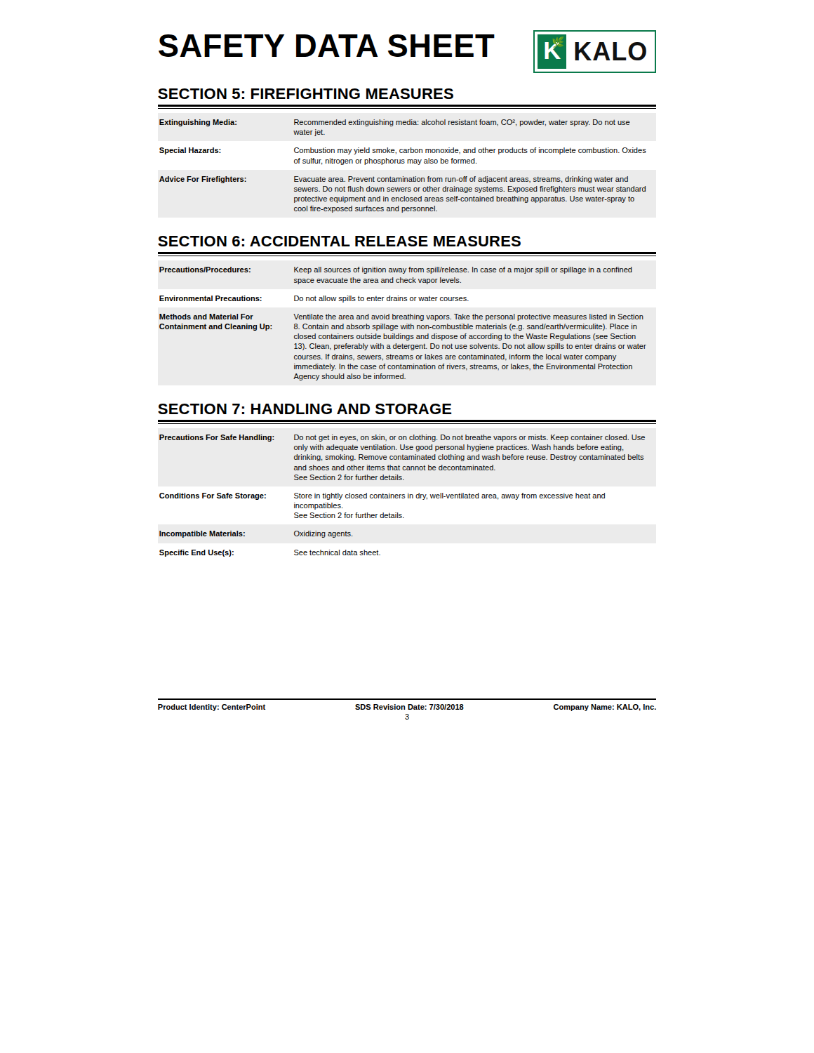SAFETY DATA SHEET
K🌿
KALO
SECTION 5: FIREFIGHTING MEASURES
| Extinguishing Media: | Recommended extinguishing media: alcohol resistant foam, CO², powder, water spray. Do not use water jet. |
| Special Hazards: | Combustion may yield smoke, carbon monoxide, and other products of incomplete combustion. Oxides of sulfur, nitrogen or phosphorus may also be formed. |
| Advice For Firefighters: | Evacuate area. Prevent contamination from run-off of adjacent areas, streams, drinking water and sewers. Do not flush down sewers or other drainage systems. Exposed firefighters must wear standard protective equipment and in enclosed areas self-contained breathing apparatus. Use water-spray to cool fire-exposed surfaces and personnel. |
SECTION 6: ACCIDENTAL RELEASE MEASURES
| Precautions/Procedures: | Keep all sources of ignition away from spill/release. In case of a major spill or spillage in a confined space evacuate the area and check vapor levels. |
| Environmental Precautions: | Do not allow spills to enter drains or water courses. |
| Methods and Material For Containment and Cleaning Up: | Ventilate the area and avoid breathing vapors. Take the personal protective measures listed in Section 8. Contain and absorb spillage with non-combustible materials (e.g. sand/earth/vermiculite). Place in closed containers outside buildings and dispose of according to the Waste Regulations (see Section 13). Clean, preferably with a detergent. Do not use solvents. Do not allow spills to enter drains or water courses. If drains, sewers, streams or lakes are contaminated, inform the local water company immediately. In the case of contamination of rivers, streams, or lakes, the Environmental Protection Agency should also be informed. |
SECTION 7: HANDLING AND STORAGE
| Precautions For Safe Handling: | Do not get in eyes, on skin, or on clothing. Do not breathe vapors or mists. Keep container closed. Use only with adequate ventilation. Use good personal hygiene practices. Wash hands before eating, drinking, smoking. Remove contaminated clothing and wash before reuse. Destroy contaminated belts and shoes and other items that cannot be decontaminated. See Section 2 for further details. |
| Conditions For Safe Storage: | Store in tightly closed containers in dry, well-ventilated area, away from excessive heat and incompatibles. See Section 2 for further details. |
| Incompatible Materials: | Oxidizing agents. |
| Specific End Use(s): | See technical data sheet. |
Product Identity: CenterPoint SDS Revision Date: 7/30/2018 Company Name: KALO, Inc.
3